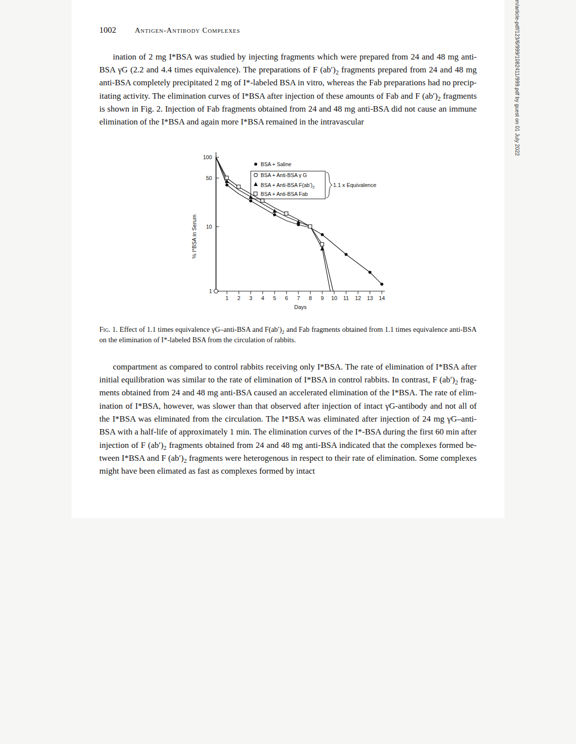1002 Antigen-Antibody Complexes
ination of 2 mg I*BSA was studied by injecting fragments which were prepared from 24 and 48 mg anti-BSA γG (2.2 and 4.4 times equivalence). The preparations of F (ab′)2 fragments prepared from 24 and 48 mg anti-BSA completely precipitated 2 mg of I*-labeled BSA in vitro, whereas the Fab preparations had no precipitating activity. The elimination curves of I*BSA after injection of these amounts of Fab and F (ab′)2 fragments is shown in Fig. 2. Injection of Fab fragments obtained from 24 and 48 mg anti-BSA did not cause an immune elimination of the I*BSA and again more I*BSA remained in the intravascular
100 50 10 1 1 2 3 4 5 6 7 8 9 10 11 12 13 14 Days % I*BSA in Serum BSA + Saline BSA + Anti-BSA γ G BSA + Anti-BSA F(ab’)2 BSA + Anti-BSA Fab 1.1 x Equivalence
Fig. 1. Effect of 1.1 times equivalence γG–anti-BSA and F(ab′)2 and Fab fragments obtained from 1.1 times equivalence anti-BSA on the elimination of I*-labeled BSA from the circulation of rabbits.
compartment as compared to control rabbits receiving only I*BSA. The rate of elimination of I*BSA after initial equilibration was similar to the rate of elimination of I*BSA in control rabbits. In contrast, F (ab′)2 fragments obtained from 24 and 48 mg anti-BSA caused an accelerated elimination of the I*BSA. The rate of elimination of I*BSA, however, was slower than that observed after injection of intact γG-antibody and not all of the I*BSA was eliminated from the circulation. The I*BSA was eliminated after injection of 24 mg γG–anti-BSA with a half-life of approximately 1 min. The elimination curves of the I*-BSA during the first 60 min after injection of F (ab′)2 fragments obtained from 24 and 48 mg anti-BSA indicated that the complexes formed between I*BSA and F (ab′)2 fragments were heterogenous in respect to their rate of elimination. Some complexes might have been elimated as fast as complexes formed by intact
Downloaded from http://rupress.org/jem/article-pdf/123/6/999/1082411/999.pdf by guest on 01 July 2022